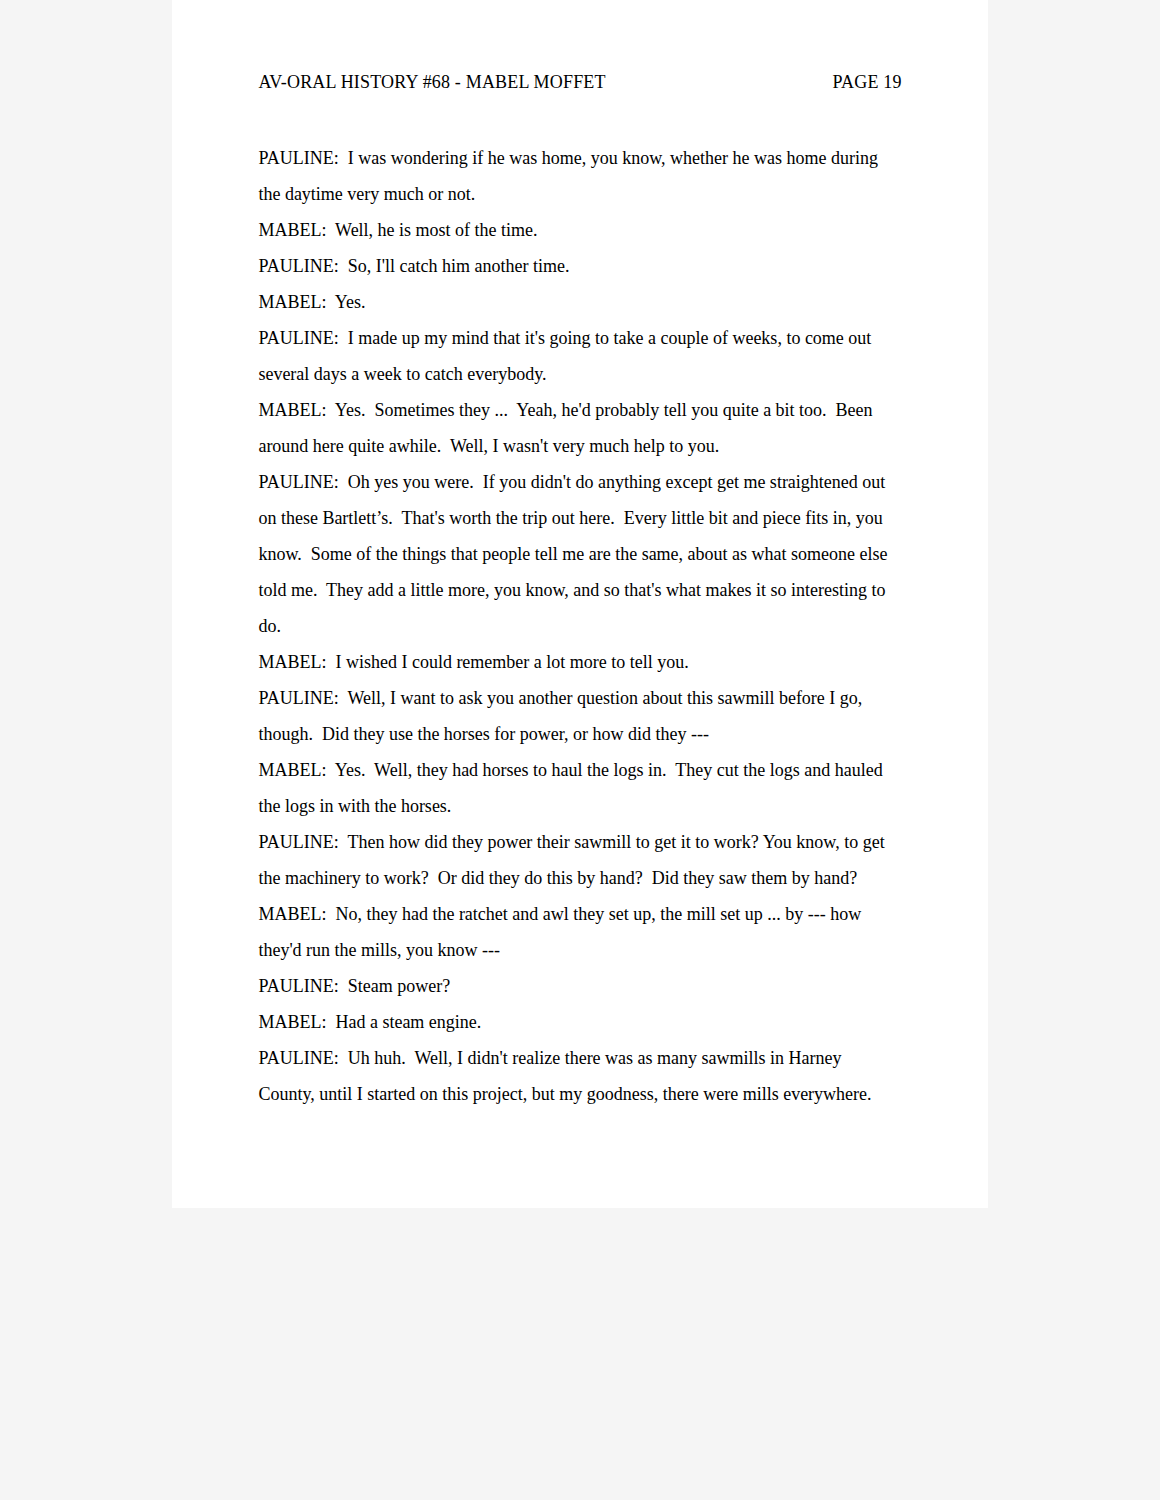AV-ORAL HISTORY #68 - MABEL MOFFET PAGE 19
PAULINE: I was wondering if he was home, you know, whether he was home during the daytime very much or not.
MABEL: Well, he is most of the time.
PAULINE: So, I'll catch him another time.
MABEL: Yes.
PAULINE: I made up my mind that it's going to take a couple of weeks, to come out several days a week to catch everybody.
MABEL: Yes. Sometimes they ... Yeah, he'd probably tell you quite a bit too. Been around here quite awhile. Well, I wasn't very much help to you.
PAULINE: Oh yes you were. If you didn't do anything except get me straightened out on these Bartlett’s. That's worth the trip out here. Every little bit and piece fits in, you know. Some of the things that people tell me are the same, about as what someone else told me. They add a little more, you know, and so that's what makes it so interesting to do.
MABEL: I wished I could remember a lot more to tell you.
PAULINE: Well, I want to ask you another question about this sawmill before I go, though. Did they use the horses for power, or how did they ---
MABEL: Yes. Well, they had horses to haul the logs in. They cut the logs and hauled the logs in with the horses.
PAULINE: Then how did they power their sawmill to get it to work? You know, to get the machinery to work? Or did they do this by hand? Did they saw them by hand?
MABEL: No, they had the ratchet and awl they set up, the mill set up ... by --- how they'd run the mills, you know ---
PAULINE: Steam power?
MABEL: Had a steam engine.
PAULINE: Uh huh. Well, I didn't realize there was as many sawmills in Harney County, until I started on this project, but my goodness, there were mills everywhere.